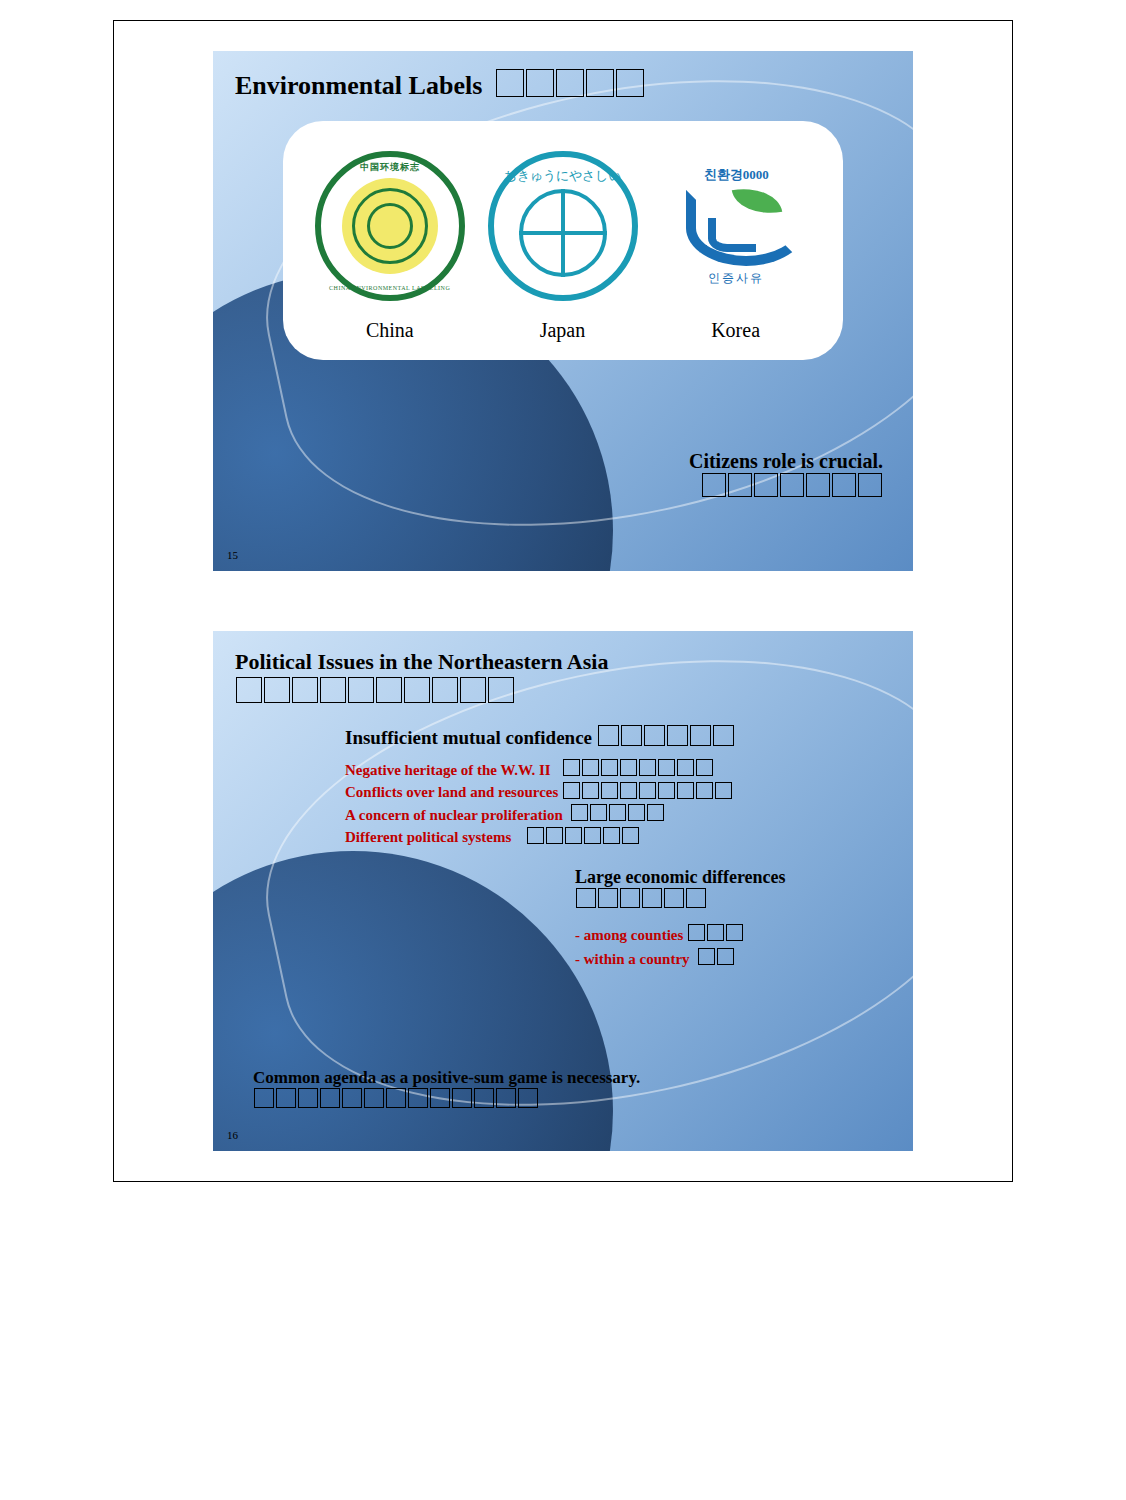Environmental Labels
中国环境标志 CHINA ENVIRONMENTAL LABELLING
ちきゅうにやさしい
친환경0000
인증사유
China
Japan
Korea
Citizens role is crucial.
15
Political Issues in the Northeastern Asia
Insufficient mutual confidence
Negative heritage of the W.W. II
Conflicts over land and resources
A concern of nuclear proliferation
Different political systems
Large economic differences
- among counties
- within a country
Common agenda as a positive-sum game is necessary.
16